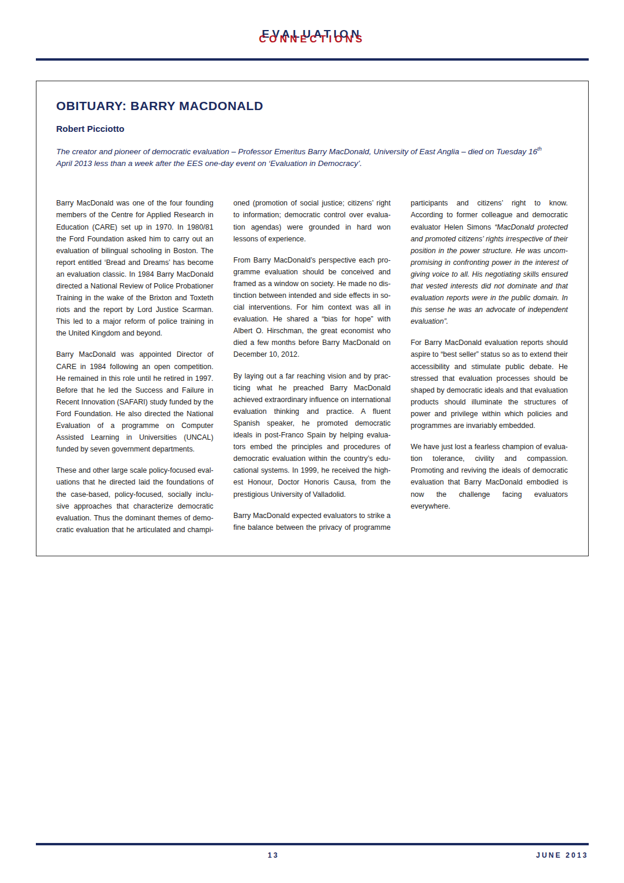Evaluation Connections
Obituary: Barry MacDonald
Robert Picciotto
The creator and pioneer of democratic evaluation – Professor Emeritus Barry MacDonald, University of East Anglia – died on Tuesday 16th April 2013 less than a week after the EES one-day event on ‘Evaluation in Democracy’.
Barry MacDonald was one of the four founding members of the Centre for Applied Research in Education (CARE) set up in 1970. In 1980/81 the Ford Foundation asked him to carry out an evaluation of bilingual schooling in Boston. The report entitled ‘Bread and Dreams’ has become an evaluation classic. In 1984 Barry MacDonald directed a National Review of Police Probationer Training in the wake of the Brixton and Toxteth riots and the report by Lord Justice Scarman. This led to a major reform of police training in the United Kingdom and beyond.
Barry MacDonald was appointed Director of CARE in 1984 following an open competition. He remained in this role until he retired in 1997. Before that he led the Success and Failure in Recent Innovation (SAFARI) study funded by the Ford Foundation. He also directed the National Evaluation of a programme on Computer Assisted Learning in Universities (UNCAL) funded by seven government departments.
These and other large scale policy-focused evaluations that he directed laid the foundations of the case-based, policy-focused, socially inclusive approaches that characterize democratic evaluation. Thus the dominant themes of democratic evaluation that he articulated and championed (promotion of social justice; citizens’ right to information; democratic control over evaluation agendas) were grounded in hard won lessons of experience.
From Barry MacDonald’s perspective each programme evaluation should be conceived and framed as a window on society. He made no distinction between intended and side effects in social interventions. For him context was all in evaluation. He shared a “bias for hope” with Albert O. Hirschman, the great economist who died a few months before Barry MacDonald on December 10, 2012.
By laying out a far reaching vision and by practicing what he preached Barry MacDonald achieved extraordinary influence on international evaluation thinking and practice. A fluent Spanish speaker, he promoted democratic ideals in post-Franco Spain by helping evaluators embed the principles and procedures of democratic evaluation within the country’s educational systems. In 1999, he received the highest Honour, Doctor Honoris Causa, from the prestigious University of Valladolid.
Barry MacDonald expected evaluators to strike a fine balance between the privacy of programme participants and citizens’ right to know. According to former colleague and democratic evaluator Helen Simons “MacDonald protected and promoted citizens’ rights irrespective of their position in the power structure. He was uncompromising in confronting power in the interest of giving voice to all. His negotiating skills ensured that vested interests did not dominate and that evaluation reports were in the public domain. In this sense he was an advocate of independent evaluation”.
For Barry MacDonald evaluation reports should aspire to “best seller” status so as to extend their accessibility and stimulate public debate. He stressed that evaluation processes should be shaped by democratic ideals and that evaluation products should illuminate the structures of power and privilege within which policies and programmes are invariably embedded.
We have just lost a fearless champion of evaluation tolerance, civility and compassion. Promoting and reviving the ideals of democratic evaluation that Barry MacDonald embodied is now the challenge facing evaluators everywhere.
13 June 2013